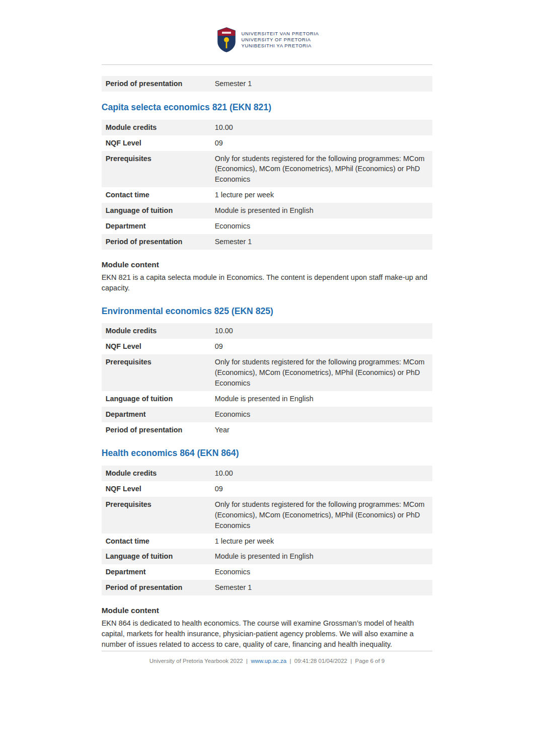UNIVERSITEIT VAN PRETORIA UNIVERSITY OF PRETORIA YUNIBESITHI YA PRETORIA
| Period of presentation | Semester 1 |
Capita selecta economics 821 (EKN 821)
| Module credits | 10.00 |
| NQF Level | 09 |
| Prerequisites | Only for students registered for the following programmes: MCom (Economics), MCom (Econometrics), MPhil (Economics) or PhD Economics |
| Contact time | 1 lecture per week |
| Language of tuition | Module is presented in English |
| Department | Economics |
| Period of presentation | Semester 1 |
Module content
EKN 821 is a capita selecta module in Economics. The content is dependent upon staff make-up and capacity.
Environmental economics 825 (EKN 825)
| Module credits | 10.00 |
| NQF Level | 09 |
| Prerequisites | Only for students registered for the following programmes: MCom (Economics), MCom (Econometrics), MPhil (Economics) or PhD Economics |
| Language of tuition | Module is presented in English |
| Department | Economics |
| Period of presentation | Year |
Health economics 864 (EKN 864)
| Module credits | 10.00 |
| NQF Level | 09 |
| Prerequisites | Only for students registered for the following programmes: MCom (Economics), MCom (Econometrics), MPhil (Economics) or PhD Economics |
| Contact time | 1 lecture per week |
| Language of tuition | Module is presented in English |
| Department | Economics |
| Period of presentation | Semester 1 |
Module content
EKN 864 is dedicated to health economics. The course will examine Grossman’s model of health capital, markets for health insurance, physician-patient agency problems. We will also examine a number of issues related to access to care, quality of care, financing and health inequality.
University of Pretoria Yearbook 2022 | www.up.ac.za | 09:41:28 01/04/2022 | Page 6 of 9